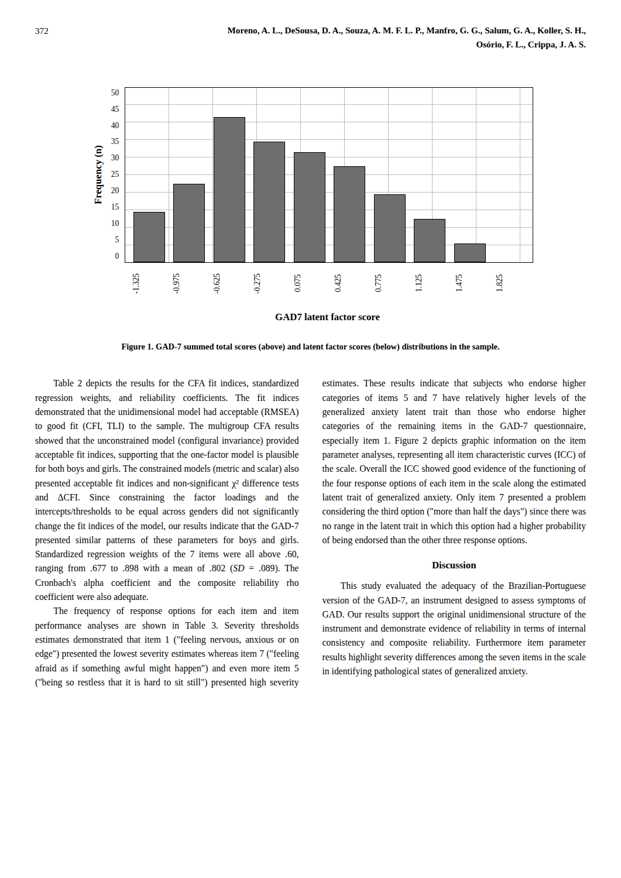372
Moreno, A. L., DeSousa, D. A., Souza, A. M. F. L. P., Manfro, G. G., Salum, G. A., Koller, S. H.,
Osório, F. L., Crippa, J. A. S.
Frequency (n)
50 45 40 35 30 25 20 15 10 5 0
-1.325
-0.975
-0.625
-0.275
0.075
0.425
0.775
1.125
1.475
1.825
GAD7 latent factor score
Figure 1. GAD-7 summed total scores (above) and latent factor scores (below) distributions in the sample.
Table 2 depicts the results for the CFA fit indices, standardized regression weights, and reliability coefficients. The fit indices demonstrated that the unidimensional model had acceptable (RMSEA) to good fit (CFI, TLI) to the sample. The multigroup CFA results showed that the unconstrained model (configural invariance) provided acceptable fit indices, supporting that the one-factor model is plausible for both boys and girls. The constrained models (metric and scalar) also presented acceptable fit indices and non-significant χ² difference tests and ΔCFI. Since constraining the factor loadings and the intercepts/thresholds to be equal across genders did not significantly change the fit indices of the model, our results indicate that the GAD-7 presented similar patterns of these parameters for boys and girls. Standardized regression weights of the 7 items were all above .60, ranging from .677 to .898 with a mean of .802 (SD = .089). The Cronbach's alpha coefficient and the composite reliability rho coefficient were also adequate.
The frequency of response options for each item and item performance analyses are shown in Table 3. Severity thresholds estimates demonstrated that item 1 ("feeling nervous, anxious or on edge") presented the lowest severity estimates whereas item 7 ("feeling afraid as if something awful might happen") and even more item 5 ("being so restless that it is hard to sit still") presented high severity estimates. These results indicate that subjects who endorse higher categories of items 5 and 7 have relatively higher levels of the generalized anxiety latent trait than those who endorse higher categories of the remaining items in the GAD-7 questionnaire, especially item 1. Figure 2 depicts graphic information on the item parameter analyses, representing all item characteristic curves (ICC) of the scale. Overall the ICC showed good evidence of the functioning of the four response options of each item in the scale along the estimated latent trait of generalized anxiety. Only item 7 presented a problem considering the third option ("more than half the days") since there was no range in the latent trait in which this option had a higher probability of being endorsed than the other three response options.
Discussion
This study evaluated the adequacy of the Brazilian-Portuguese version of the GAD-7, an instrument designed to assess symptoms of GAD. Our results support the original unidimensional structure of the instrument and demonstrate evidence of reliability in terms of internal consistency and composite reliability. Furthermore item parameter results highlight severity differences among the seven items in the scale in identifying pathological states of generalized anxiety.